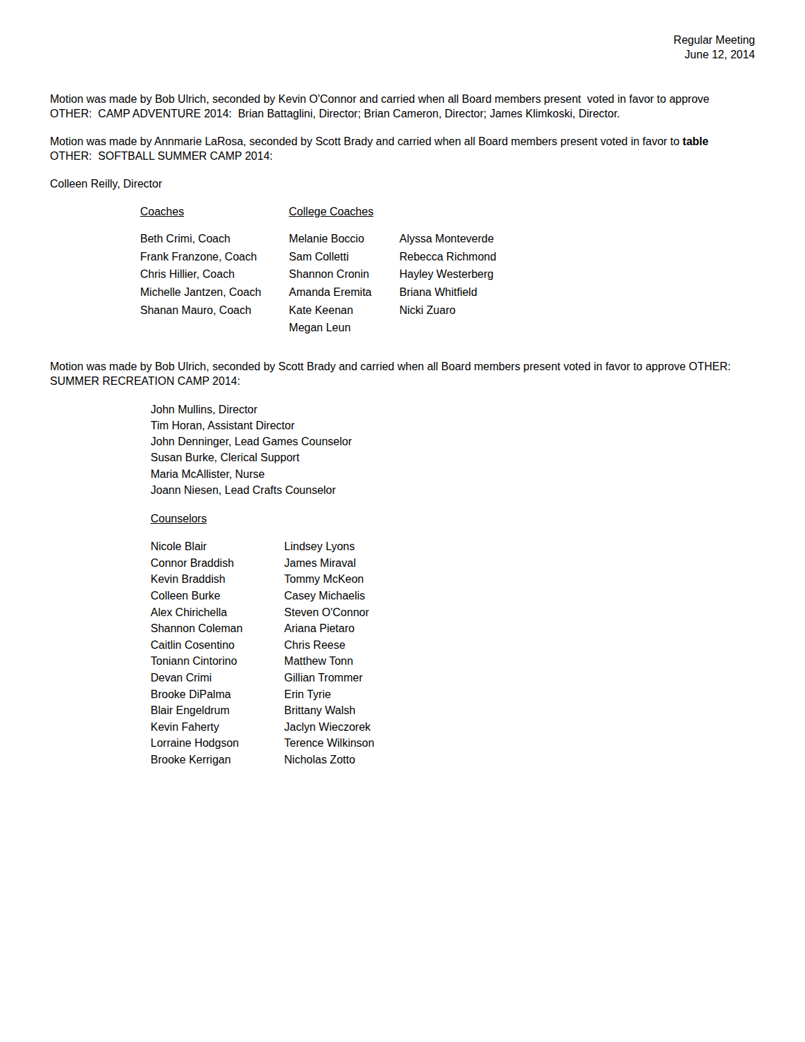Regular Meeting
June 12, 2014
Motion was made by Bob Ulrich, seconded by Kevin O'Connor and carried when all Board members present voted in favor to approve OTHER: CAMP ADVENTURE 2014: Brian Battaglini, Director; Brian Cameron, Director; James Klimkoski, Director.
Motion was made by Annmarie LaRosa, seconded by Scott Brady and carried when all Board members present voted in favor to table OTHER: SOFTBALL SUMMER CAMP 2014:
Colleen Reilly, Director
| Coaches | College Coaches |
| --- | --- |
| Beth Crimi, Coach | Melanie Boccio | Alyssa Monteverde |
| Frank Franzone, Coach | Sam Colletti | Rebecca Richmond |
| Chris Hillier, Coach | Shannon Cronin | Hayley Westerberg |
| Michelle Jantzen, Coach | Amanda Eremita | Briana Whitfield |
| Shanan Mauro, Coach | Kate Keenan | Nicki Zuaro |
| | Megan Leun | |
Motion was made by Bob Ulrich, seconded by Scott Brady and carried when all Board members present voted in favor to approve OTHER: SUMMER RECREATION CAMP 2014:
John Mullins, Director
Tim Horan, Assistant Director
John Denninger, Lead Games Counselor
Susan Burke, Clerical Support
Maria McAllister, Nurse
Joann Niesen, Lead Crafts Counselor
Counselors
| Nicole Blair | Lindsey Lyons |
| Connor Braddish | James Miraval |
| Kevin Braddish | Tommy McKeon |
| Colleen Burke | Casey Michaelis |
| Alex Chirichella | Steven O'Connor |
| Shannon Coleman | Ariana Pietaro |
| Caitlin Cosentino | Chris Reese |
| Toniann Cintorino | Matthew Tonn |
| Devan Crimi | Gillian Trommer |
| Brooke DiPalma | Erin Tyrie |
| Blair Engeldrum | Brittany Walsh |
| Kevin Faherty | Jaclyn Wieczorek |
| Lorraine Hodgson | Terence Wilkinson |
| Brooke Kerrigan | Nicholas Zotto |